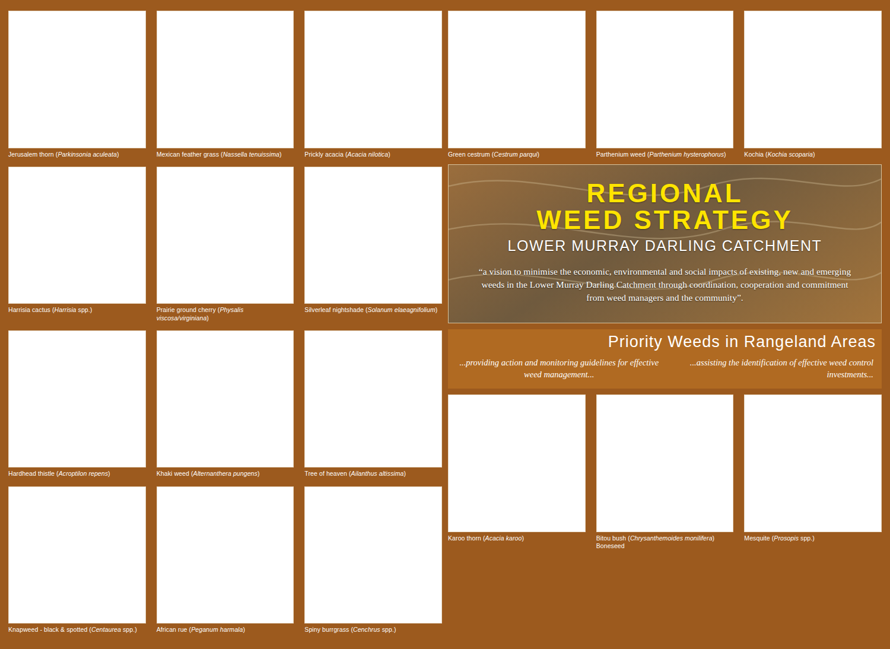Jerusalem thorn (Parkinsonia aculeata)
Mexican feather grass (Nassella tenuissima)
Prickly acacia (Acacia nilotica)
Harrisia cactus (Harrisia spp.)
Prairie ground cherry (Physalis viscosa/virginiana)
Silverleaf nightshade (Solanum elaeagnifolium)
Hardhead thistle (Acroptilon repens)
Khaki weed (Alternanthera pungens)
Tree of heaven (Ailanthus altissima)
Knapweed - black & spotted (Centaurea spp.)
African rue (Peganum harmala)
Spiny burrgrass (Cenchrus spp.)
Green cestrum (Cestrum parqui)
Parthenium weed (Parthenium hysterophorus)
Kochia (Kochia scoparia)
REGIONAL
WEED STRATEGY
LOWER MURRAY DARLING CATCHMENT
“a vision to minimise the economic, environmental and social impacts of existing, new and emerging weeds in the Lower Murray Darling Catchment through coordination, cooperation and commitment from weed managers and the community”.
Priority Weeds in Rangeland Areas
...providing action and monitoring guidelines for effective weed management...
...assisting the identification of effective weed control investments...
Karoo thorn (Acacia karoo)
Bitou bush (Chrysanthemoides monilifera) Boneseed
Mesquite (Prosopis spp.)